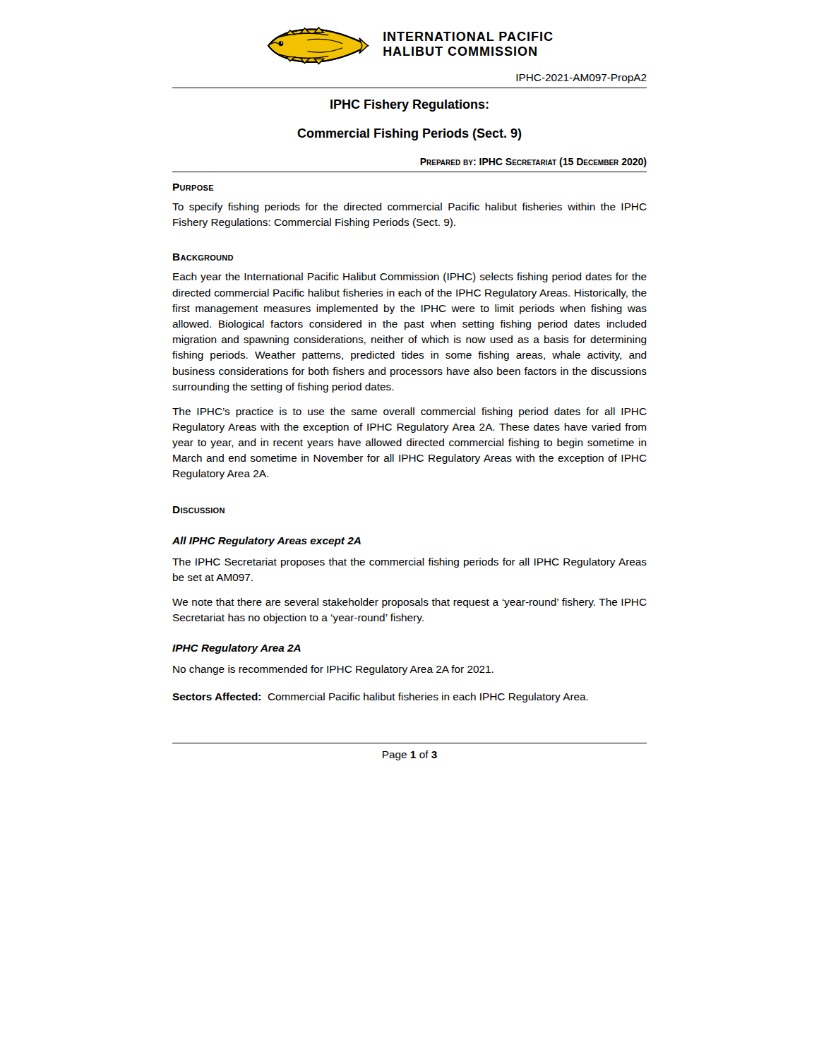International Pacific
Halibut Commission
IPHC-2021-AM097-PropA2
IPHC Fishery Regulations:
Commercial Fishing Periods (Sect. 9)
Prepared by: IPHC Secretariat (15 December 2020)
Purpose
To specify fishing periods for the directed commercial Pacific halibut fisheries within the IPHC Fishery Regulations: Commercial Fishing Periods (Sect. 9).
Background
Each year the International Pacific Halibut Commission (IPHC) selects fishing period dates for the directed commercial Pacific halibut fisheries in each of the IPHC Regulatory Areas. Historically, the first management measures implemented by the IPHC were to limit periods when fishing was allowed. Biological factors considered in the past when setting fishing period dates included migration and spawning considerations, neither of which is now used as a basis for determining fishing periods. Weather patterns, predicted tides in some fishing areas, whale activity, and business considerations for both fishers and processors have also been factors in the discussions surrounding the setting of fishing period dates.
The IPHC’s practice is to use the same overall commercial fishing period dates for all IPHC Regulatory Areas with the exception of IPHC Regulatory Area 2A. These dates have varied from year to year, and in recent years have allowed directed commercial fishing to begin sometime in March and end sometime in November for all IPHC Regulatory Areas with the exception of IPHC Regulatory Area 2A.
Discussion
All IPHC Regulatory Areas except 2A
The IPHC Secretariat proposes that the commercial fishing periods for all IPHC Regulatory Areas be set at AM097.
We note that there are several stakeholder proposals that request a ‘year-round’ fishery. The IPHC Secretariat has no objection to a ‘year-round’ fishery.
IPHC Regulatory Area 2A
No change is recommended for IPHC Regulatory Area 2A for 2021.
Sectors Affected: Commercial Pacific halibut fisheries in each IPHC Regulatory Area.
Page 1 of 3